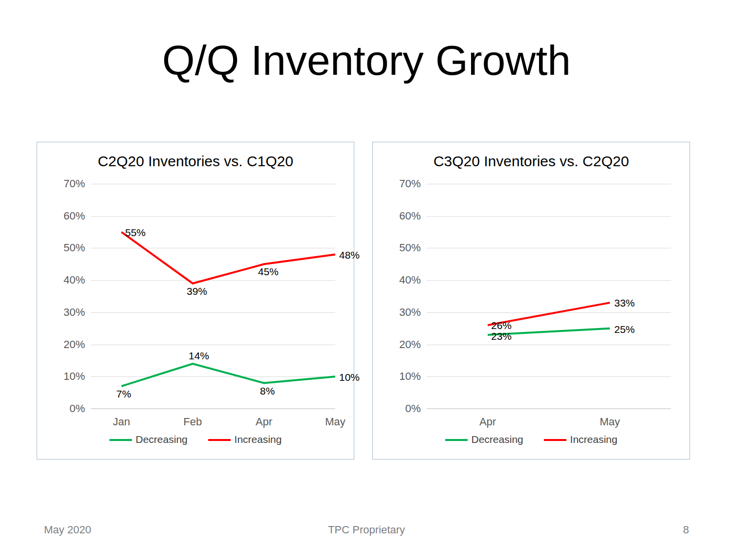Q/Q Inventory Growth
C2Q20 Inventories vs. C1Q20
70%
60%
50%
40%
30%
20%
10%
0%
Jan Feb Apr May 55% 39% 45% 48% 7% 14% 8% 10%
Decreasing Increasing
C3Q20 Inventories vs. C2Q20
70%
60%
50%
40%
30%
20%
10%
0%
Apr May 26% 33% 23% 25%
Decreasing Increasing
May 2020
TPC Proprietary
8